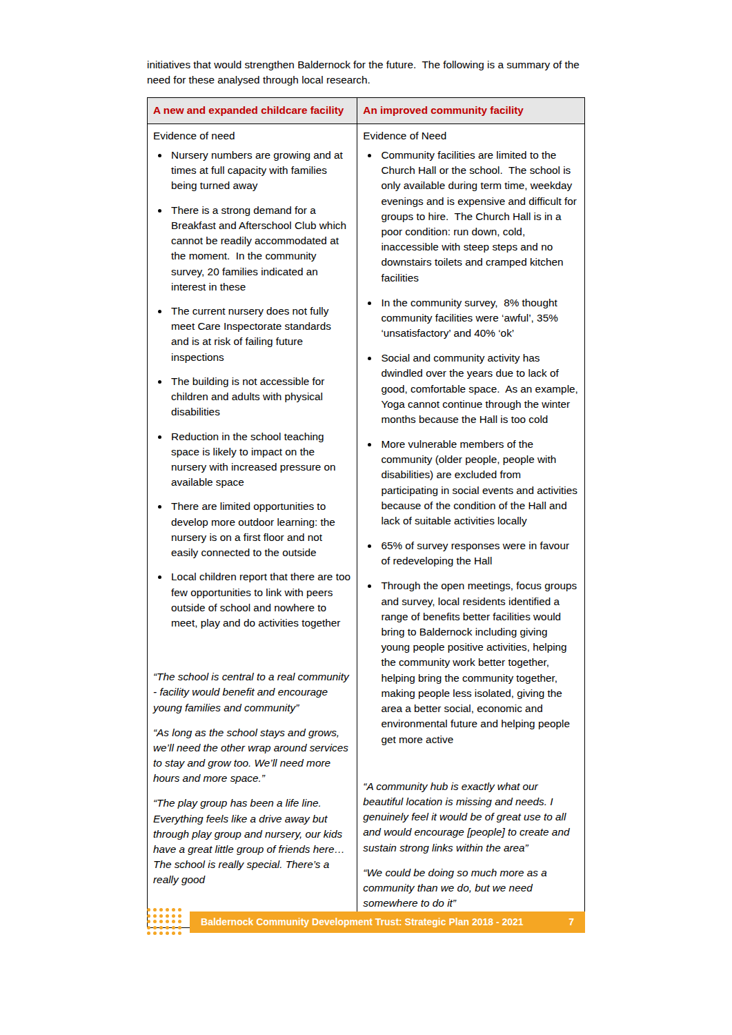initiatives that would strengthen Baldernock for the future. The following is a summary of the need for these analysed through local research.
| A new and expanded childcare facility | An improved community facility |
| --- | --- |
| Evidence of need Nursery numbers are growing and at times at full capacity with families being turned away There is a strong demand for a Breakfast and Afterschool Club which cannot be readily accommodated at the moment. In the community survey, 20 families indicated an interest in these The current nursery does not fully meet Care Inspectorate standards and is at risk of failing future inspections The building is not accessible for children and adults with physical disabilities Reduction in the school teaching space is likely to impact on the nursery with increased pressure on available space There are limited opportunities to develop more outdoor learning: the nursery is on a first floor and not easily connected to the outside Local children report that there are too few opportunities to link with peers outside of school and nowhere to meet, play and do activities together “The school is central to a real community - facility would benefit and encourage young families and community” “As long as the school stays and grows, we’ll need the other wrap around services to stay and grow too. We’ll need more hours and more space.” “The play group has been a life line. Everything feels like a drive away but through play group and nursery, our kids have a great little group of friends here… The school is really special. There’s a really good | Evidence of Need Community facilities are limited to the Church Hall or the school. The school is only available during term time, weekday evenings and is expensive and difficult for groups to hire. The Church Hall is in a poor condition: run down, cold, inaccessible with steep steps and no downstairs toilets and cramped kitchen facilities In the community survey, 8% thought community facilities were ‘awful’, 35% ‘unsatisfactory’ and 40% ‘ok’ Social and community activity has dwindled over the years due to lack of good, comfortable space. As an example, Yoga cannot continue through the winter months because the Hall is too cold More vulnerable members of the community (older people, people with disabilities) are excluded from participating in social events and activities because of the condition of the Hall and lack of suitable activities locally 65% of survey responses were in favour of redeveloping the Hall Through the open meetings, focus groups and survey, local residents identified a range of benefits better facilities would bring to Baldernock including giving young people positive activities, helping the community work better together, helping bring the community together, making people less isolated, giving the area a better social, economic and environmental future and helping people get more active “A community hub is exactly what our beautiful location is missing and needs. I genuinely feel it would be of great use to all and would encourage [people] to create and sustain strong links within the area” “We could be doing so much more as a community than we do, but we need somewhere to do it” |
Baldernock Community Development Trust: Strategic Plan 2018 - 2021 7